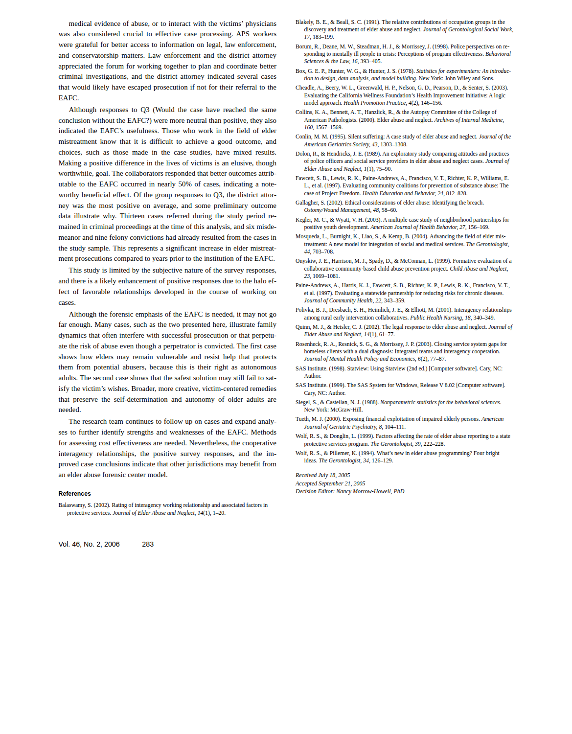medical evidence of abuse, or to interact with the victims’ physicians was also considered crucial to effective case processing. APS workers were grateful for better access to information on legal, law enforcement, and conservatorship matters. Law enforcement and the district attorney appreciated the forum for working together to plan and coordinate better criminal investigations, and the district attorney indicated several cases that would likely have escaped prosecution if not for their referral to the EAFC.
Although responses to Q3 (Would the case have reached the same conclusion without the EAFC?) were more neutral than positive, they also indicated the EAFC’s usefulness. Those who work in the field of elder mistreatment know that it is difficult to achieve a good outcome, and choices, such as those made in the case studies, have mixed results. Making a positive difference in the lives of victims is an elusive, though worthwhile, goal. The collaborators responded that better outcomes attributable to the EAFC occurred in nearly 50% of cases, indicating a noteworthy beneficial effect. Of the group responses to Q3, the district attorney was the most positive on average, and some preliminary outcome data illustrate why. Thirteen cases referred during the study period remained in criminal proceedings at the time of this analysis, and six misdemeanor and nine felony convictions had already resulted from the cases in the study sample. This represents a significant increase in elder mistreatment prosecutions compared to years prior to the institution of the EAFC.
This study is limited by the subjective nature of the survey responses, and there is a likely enhancement of positive responses due to the halo effect of favorable relationships developed in the course of working on cases.
Although the forensic emphasis of the EAFC is needed, it may not go far enough. Many cases, such as the two presented here, illustrate family dynamics that often interfere with successful prosecution or that perpetuate the risk of abuse even though a perpetrator is convicted. The first case shows how elders may remain vulnerable and resist help that protects them from potential abusers, because this is their right as autonomous adults. The second case shows that the safest solution may still fail to satisfy the victim’s wishes. Broader, more creative, victim-centered remedies that preserve the self-determination and autonomy of older adults are needed.
The research team continues to follow up on cases and expand analyses to further identify strengths and weaknesses of the EAFC. Methods for assessing cost effectiveness are needed. Nevertheless, the cooperative interagency relationships, the positive survey responses, and the improved case conclusions indicate that other jurisdictions may benefit from an elder abuse forensic center model.
References
Balaswamy, S. (2002). Rating of interagency working relationship and associated factors in protective services. Journal of Elder Abuse and Neglect, 14(1), 1–20.
Blakely, B. E., & Beall, S. C. (1991). The relative contributions of occupation groups in the discovery and treatment of elder abuse and neglect. Journal of Gerontological Social Work, 17, 183–199.
Borum, R., Deane, M. W., Steadman, H. J., & Morrissey, J. (1998). Police perspectives on responding to mentally ill people in crisis: Perceptions of program effectiveness. Behavioral Sciences & the Law, 16, 393–405.
Box, G. E. P., Hunter, W. G., & Hunter, J. S. (1978). Statistics for experimenters: An introduction to design, data analysis, and model building. New York: John Wiley and Sons.
Cheadle, A., Beery, W. L., Greenwald, H. P., Nelson, G. D., Pearson, D., & Senter, S. (2003). Evaluating the California Wellness Foundation’s Health Improvement Initiative: A logic model approach. Health Promotion Practice, 4(2), 146–156.
Collins, K. A., Bennett, A. T., Hanzlick, R., & the Autopsy Committee of the College of American Pathologists. (2000). Elder abuse and neglect. Archives of Internal Medicine, 160, 1567–1569.
Conlin, M. M. (1995). Silent suffering: A case study of elder abuse and neglect. Journal of the American Geriatrics Society, 43, 1303–1308.
Dolon, R., & Hendricks, J. E. (1989). An exploratory study comparing attitudes and practices of police officers and social service providers in elder abuse and neglect cases. Journal of Elder Abuse and Neglect, 1(1), 75–90.
Fawcett, S. B., Lewis, R. K., Paine-Andrews, A., Francisco, V. T., Richter, K. P., Williams, E. L., et al. (1997). Evaluating community coalitions for prevention of substance abuse: The case of Project Freedom. Health Education and Behavior, 24, 812–828.
Gallagher, S. (2002). Ethical considerations of elder abuse: Identifying the breach. Ostomy/Wound Management, 48, 58–60.
Kegler, M. C., & Wyatt, V. H. (2003). A multiple case study of neighborhood partnerships for positive youth development. American Journal of Health Behavior, 27, 156–169.
Mosqueda, L., Burnight, K., Liao, S., & Kemp, B. (2004). Advancing the field of elder mistreatment: A new model for integration of social and medical services. The Gerontologist, 44, 703–708.
Onyskiw, J. E., Harrison, M. J., Spady, D., & McConnan, L. (1999). Formative evaluation of a collaborative community-based child abuse prevention project. Child Abuse and Neglect, 23, 1069–1081.
Paine-Andrews, A., Harris, K. J., Fawcett, S. B., Richter, K. P., Lewis, R. K., Francisco, V. T., et al. (1997). Evaluating a statewide partnership for reducing risks for chronic diseases. Journal of Community Health, 22, 343–359.
Polivka, B. J., Dresbach, S. H., Heimlich, J. E., & Elliott, M. (2001). Interagency relationships among rural early intervention collaboratives. Public Health Nursing, 18, 340–349.
Quinn, M. J., & Heisler, C. J. (2002). The legal response to elder abuse and neglect. Journal of Elder Abuse and Neglect, 14(1), 61–77.
Rosenheck, R. A., Resnick, S. G., & Morrissey, J. P. (2003). Closing service system gaps for homeless clients with a dual diagnosis: Integrated teams and interagency cooperation. Journal of Mental Health Policy and Economics, 6(2), 77–87.
SAS Institute. (1998). Statview: Using Statview (2nd ed.) [Computer software]. Cary, NC: Author.
SAS Institute. (1999). The SAS System for Windows, Release V 8.02 [Computer software]. Cary, NC: Author.
Siegel, S., & Castellan, N. J. (1988). Nonparametric statistics for the behavioral sciences. New York: McGraw-Hill.
Tueth, M. J. (2000). Exposing financial exploitation of impaired elderly persons. American Journal of Geriatric Psychiatry, 8, 104–111.
Wolf, R. S., & Donglin, L. (1999). Factors affecting the rate of elder abuse reporting to a state protective services program. The Gerontologist, 39, 222–228.
Wolf, R. S., & Pillemer, K. (1994). What’s new in elder abuse programming? Four bright ideas. The Gerontologist, 34, 126–129.
Received July 18, 2005
Accepted September 21, 2005
Decision Editor: Nancy Morrow-Howell, PhD
Vol. 46, No. 2, 2006 283